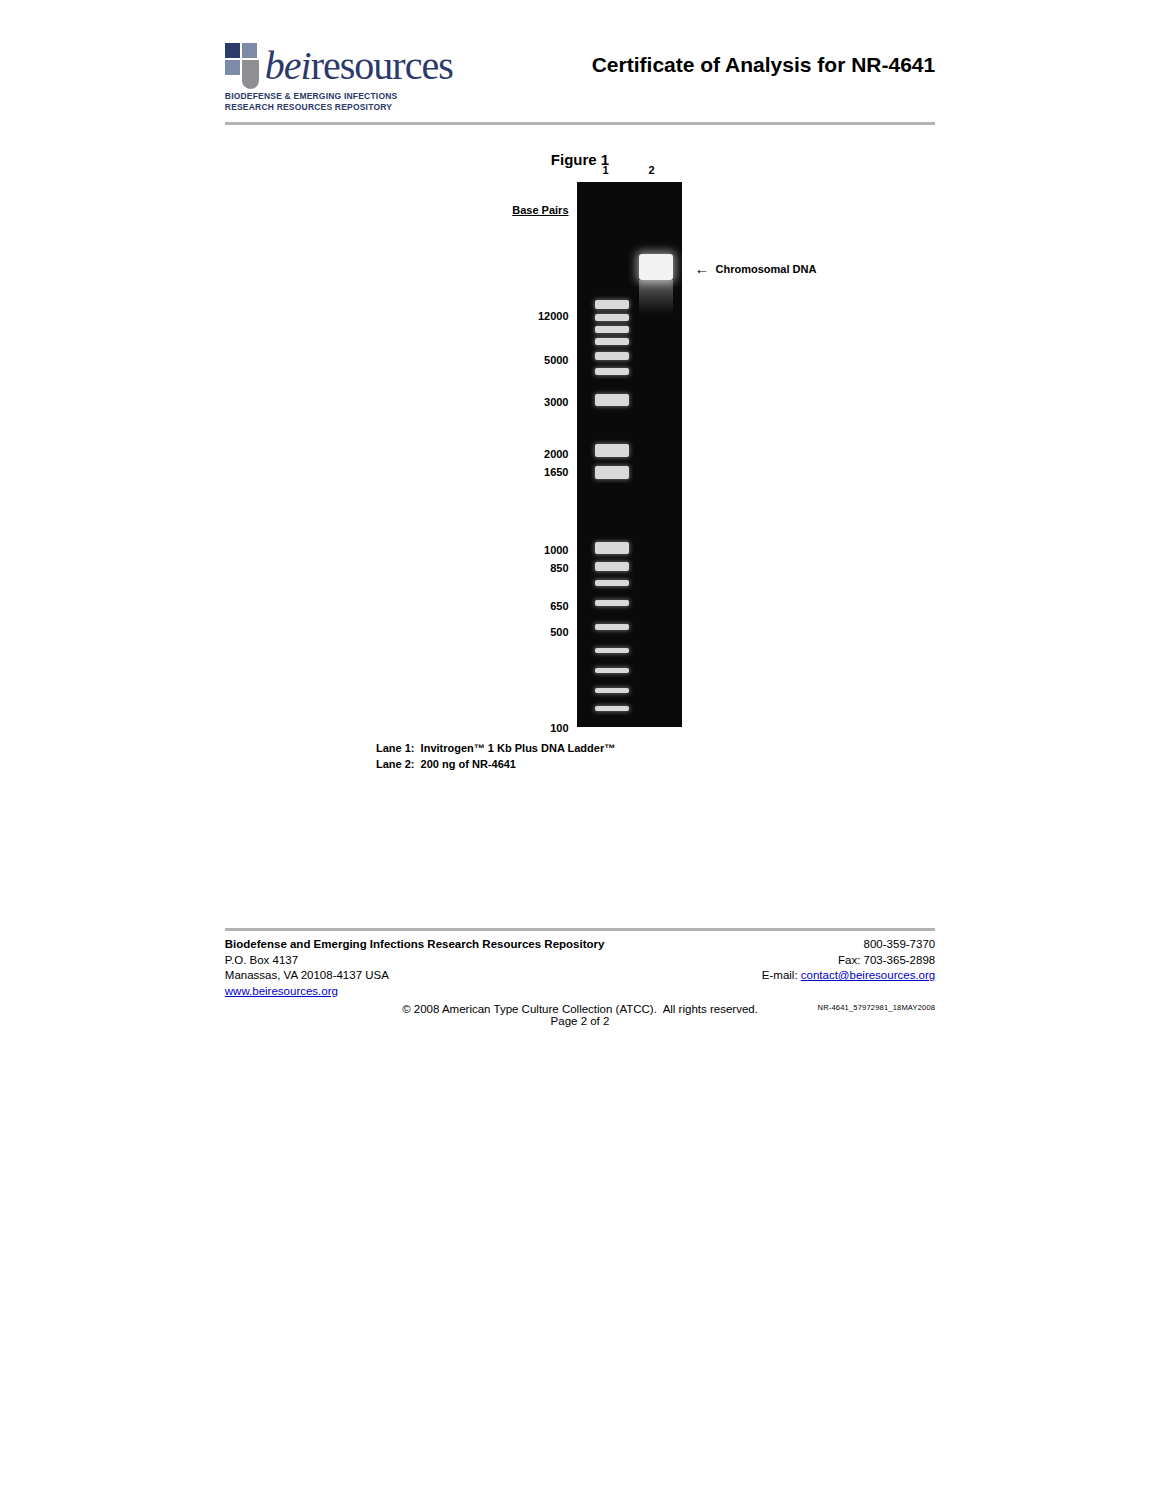bei resources
BIODEFENSE & EMERGING INFECTIONS
RESEARCH RESOURCES REPOSITORY
Certificate of Analysis for NR-4641
Figure 1
Base Pairs 12000 5000 3000 2000 1650 1000 850 650 500 100
1 2
←Chromosomal DNA
Lane 1: Invitrogen™ 1 Kb Plus DNA Ladder™
Lane 2: 200 ng of NR-4641
Biodefense and Emerging Infections Research Resources Repository
P.O. Box 4137
Manassas, VA 20108-4137 USA
www.beiresources.org
800-359-7370
Fax: 703-365-2898
E-mail: contact@beiresources.org
© 2008 American Type Culture Collection (ATCC). All rights reserved.
Page 2 of 2 NR-4641_57972981_18MAY2008